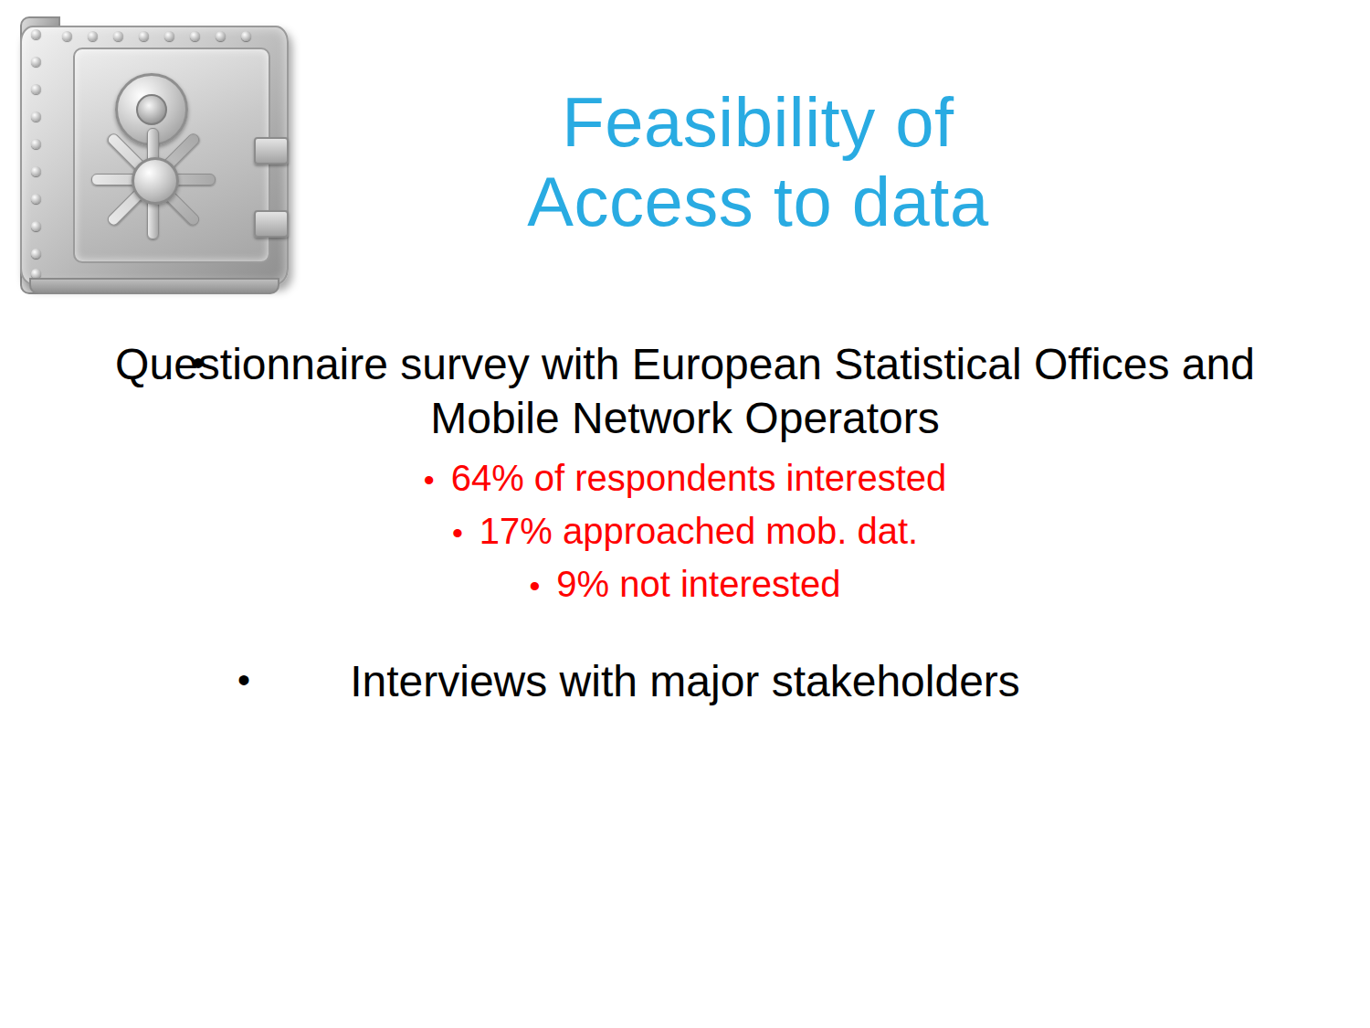Feasibility of
Access to data
• Questionnaire survey with European Statistical Offices and Mobile Network Operators
•64% of respondents interested
•17% approached mob. dat.
•9% not interested
• Interviews with major stakeholders